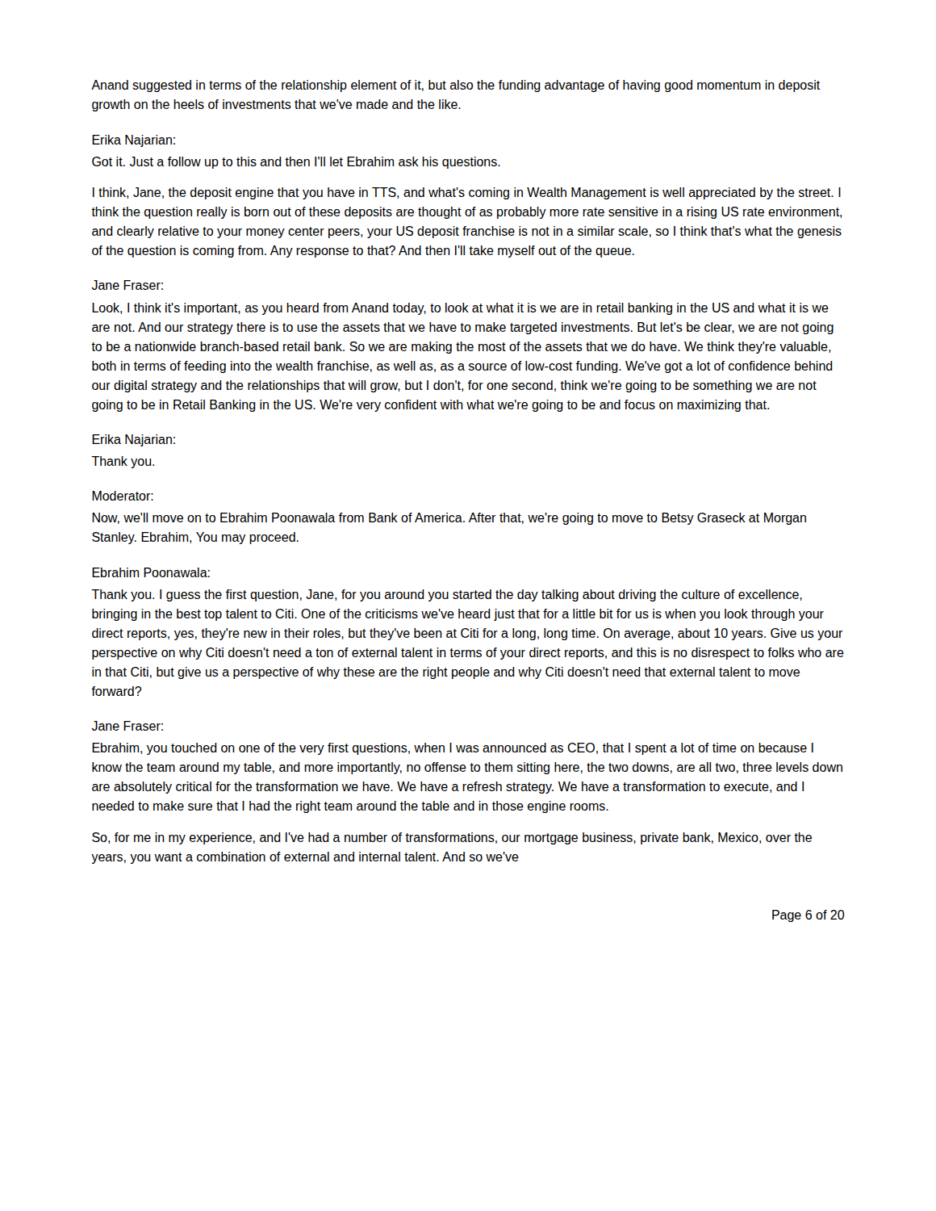Anand suggested in terms of the relationship element of it, but also the funding advantage of having good momentum in deposit growth on the heels of investments that we've made and the like.
Erika Najarian:
Got it. Just a follow up to this and then I'll let Ebrahim ask his questions.
I think, Jane, the deposit engine that you have in TTS, and what's coming in Wealth Management is well appreciated by the street. I think the question really is born out of these deposits are thought of as probably more rate sensitive in a rising US rate environment, and clearly relative to your money center peers, your US deposit franchise is not in a similar scale, so I think that's what the genesis of the question is coming from. Any response to that? And then I'll take myself out of the queue.
Jane Fraser:
Look, I think it's important, as you heard from Anand today, to look at what it is we are in retail banking in the US and what it is we are not. And our strategy there is to use the assets that we have to make targeted investments. But let's be clear, we are not going to be a nationwide branch-based retail bank. So we are making the most of the assets that we do have. We think they're valuable, both in terms of feeding into the wealth franchise, as well as, as a source of low-cost funding. We've got a lot of confidence behind our digital strategy and the relationships that will grow, but I don't, for one second, think we're going to be something we are not going to be in Retail Banking in the US. We're very confident with what we're going to be and focus on maximizing that.
Erika Najarian:
Thank you.
Moderator:
Now, we'll move on to Ebrahim Poonawala from Bank of America. After that, we're going to move to Betsy Graseck at Morgan Stanley. Ebrahim, You may proceed.
Ebrahim Poonawala:
Thank you. I guess the first question, Jane, for you around you started the day talking about driving the culture of excellence, bringing in the best top talent to Citi. One of the criticisms we've heard just that for a little bit for us is when you look through your direct reports, yes, they're new in their roles, but they've been at Citi for a long, long time. On average, about 10 years. Give us your perspective on why Citi doesn't need a ton of external talent in terms of your direct reports, and this is no disrespect to folks who are in that Citi, but give us a perspective of why these are the right people and why Citi doesn't need that external talent to move forward?
Jane Fraser:
Ebrahim, you touched on one of the very first questions, when I was announced as CEO, that I spent a lot of time on because I know the team around my table, and more importantly, no offense to them sitting here, the two downs, are all two, three levels down are absolutely critical for the transformation we have. We have a refresh strategy. We have a transformation to execute, and I needed to make sure that I had the right team around the table and in those engine rooms.
So, for me in my experience, and I've had a number of transformations, our mortgage business, private bank, Mexico, over the years, you want a combination of external and internal talent. And so we've
Page 6 of 20